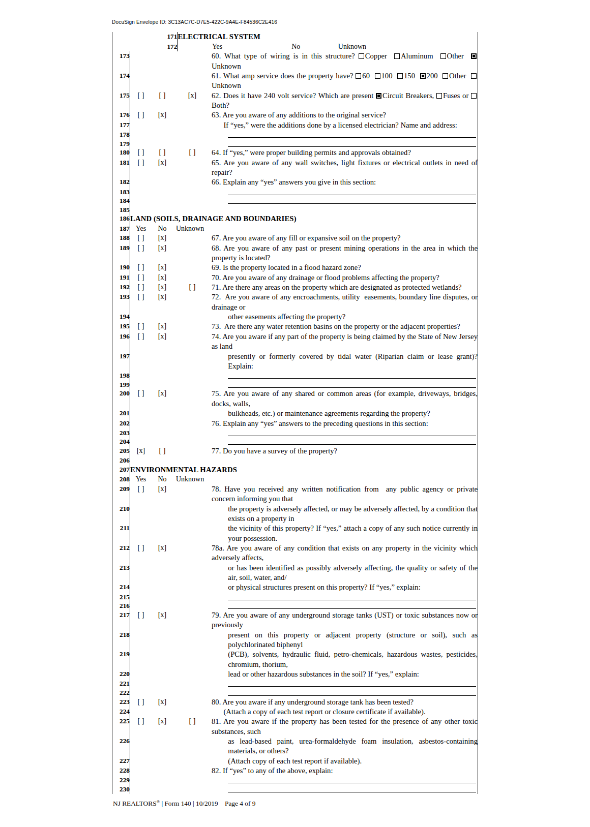DocuSign Envelope ID: 3C13AC7C-D7E5-422C-9A4E-F84536C2E416
| 171 | ELECTRICAL SYSTEM |
| 172 | Yes | No | Unknown |
| 173 | | | | 60. What type of wiring is in this structure? Copper Aluminum Other Unknown |
| 174 | | | | 61. What amp service does the property have? 60 100 150 200 Other Unknown |
| 175 | [ ] | [ ] | [x] | 62. Does it have 240 volt service? Which are present Circuit Breakers, Fuses or Both? |
| 176 | [ ] | [x] | | 63. Are you aware of any additions to the original service? |
| 177 | | | | If “yes,” were the additions done by a licensed electrician? Name and address: |
| 178 | | | | |
| 179 | | | | |
| 180 | [ ] | [ ] | [ ] | 64. If “yes,” were proper building permits and approvals obtained? |
| 181 | [ ] | [x] | | 65. Are you aware of any wall switches, light fixtures or electrical outlets in need of repair? |
| 182 | | | | 66. Explain any “yes” answers you give in this section: |
| 183 | | | | |
| 184 | | | | |
| 185 | | | | |
| 186 | LAND (SOILS, DRAINAGE AND BOUNDARIES) |
| 187 | Yes | No | Unknown | |
| 188 | [ ] | [x] | | 67. Are you aware of any fill or expansive soil on the property? |
| 189 | [ ] | [x] | | 68. Are you aware of any past or present mining operations in the area in which the property is located? |
| 190 | [ ] | [x] | | 69. Is the property located in a flood hazard zone? |
| 191 | [ ] | [x] | | 70. Are you aware of any drainage or flood problems affecting the property? |
| 192 | [ ] | [x] | [ ] | 71. Are there any areas on the property which are designated as protected wetlands? |
| 193 | [ ] | [x] | | 72. Are you aware of any encroachments, utility easements, boundary line disputes, or drainage or |
| 194 | | | | other easements affecting the property? |
| 195 | [ ] | [x] | | 73. Are there any water retention basins on the property or the adjacent properties? |
| 196 | [ ] | [x] | | 74. Are you aware if any part of the property is being claimed by the State of New Jersey as land |
| 197 | | | | presently or formerly covered by tidal water (Riparian claim or lease grant)? Explain: |
| 198 | | | | |
| 199 | | | | |
| 200 | [ ] | [x] | | 75. Are you aware of any shared or common areas (for example, driveways, bridges, docks, walls, |
| 201 | | | | bulkheads, etc.) or maintenance agreements regarding the property? |
| 202 | | | | 76. Explain any “yes” answers to the preceding questions in this section: |
| 203 | | | | |
| 204 | | | | |
| 205 | [x] | [ ] | | 77. Do you have a survey of the property? |
| 206 | | | | |
| 207 | ENVIRONMENTAL HAZARDS |
| 208 | Yes | No | Unknown | |
| 209 | [ ] | [x] | | 78. Have you received any written notification from any public agency or private concern informing you that |
| 210 | | | | the property is adversely affected, or may be adversely affected, by a condition that exists on a property in |
| 211 | | | | the vicinity of this property? If “yes,” attach a copy of any such notice currently in your possession. |
| 212 | [ ] | [x] | | 78a. Are you aware of any condition that exists on any property in the vicinity which adversely affects, |
| 213 | | | | or has been identified as possibly adversely affecting, the quality or safety of the air, soil, water, and/ |
| 214 | | | | or physical structures present on this property? If “yes,” explain: |
| 215 | | | | |
| 216 | | | | |
| 217 | [ ] | [x] | | 79. Are you aware of any underground storage tanks (UST) or toxic substances now or previously |
| 218 | | | | present on this property or adjacent property (structure or soil), such as polychlorinated biphenyl |
| 219 | | | | (PCB), solvents, hydraulic fluid, petro-chemicals, hazardous wastes, pesticides, chromium, thorium, |
| 220 | | | | lead or other hazardous substances in the soil? If “yes,” explain: |
| 221 | | | | |
| 222 | | | | |
| 223 | [ ] | [x] | | 80. Are you aware if any underground storage tank has been tested? |
| 224 | | | | (Attach a copy of each test report or closure certificate if available). |
| 225 | [ ] | [x] | [ ] | 81. Are you aware if the property has been tested for the presence of any other toxic substances, such |
| 226 | | | | as lead-based paint, urea-formaldehyde foam insulation, asbestos-containing materials, or others? |
| 227 | | | | (Attach copy of each test report if available). |
| 228 | | | | 82. If “yes” to any of the above, explain: |
| 229 | | | | |
| 230 | | | | |
NJ REALTORS® | Form 140 | 10/2019 Page 4 of 9